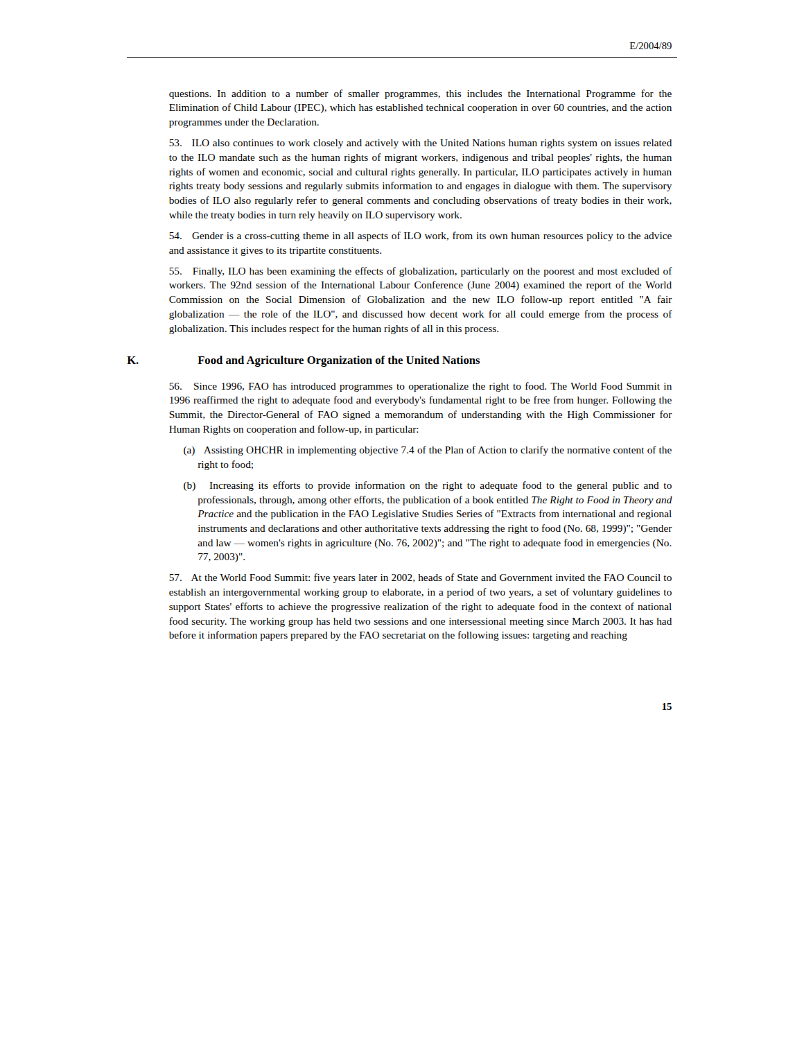E/2004/89
questions. In addition to a number of smaller programmes, this includes the International Programme for the Elimination of Child Labour (IPEC), which has established technical cooperation in over 60 countries, and the action programmes under the Declaration.
53. ILO also continues to work closely and actively with the United Nations human rights system on issues related to the ILO mandate such as the human rights of migrant workers, indigenous and tribal peoples' rights, the human rights of women and economic, social and cultural rights generally. In particular, ILO participates actively in human rights treaty body sessions and regularly submits information to and engages in dialogue with them. The supervisory bodies of ILO also regularly refer to general comments and concluding observations of treaty bodies in their work, while the treaty bodies in turn rely heavily on ILO supervisory work.
54. Gender is a cross-cutting theme in all aspects of ILO work, from its own human resources policy to the advice and assistance it gives to its tripartite constituents.
55. Finally, ILO has been examining the effects of globalization, particularly on the poorest and most excluded of workers. The 92nd session of the International Labour Conference (June 2004) examined the report of the World Commission on the Social Dimension of Globalization and the new ILO follow-up report entitled "A fair globalization — the role of the ILO", and discussed how decent work for all could emerge from the process of globalization. This includes respect for the human rights of all in this process.
K. Food and Agriculture Organization of the United Nations
56. Since 1996, FAO has introduced programmes to operationalize the right to food. The World Food Summit in 1996 reaffirmed the right to adequate food and everybody's fundamental right to be free from hunger. Following the Summit, the Director-General of FAO signed a memorandum of understanding with the High Commissioner for Human Rights on cooperation and follow-up, in particular:
(a) Assisting OHCHR in implementing objective 7.4 of the Plan of Action to clarify the normative content of the right to food;
(b) Increasing its efforts to provide information on the right to adequate food to the general public and to professionals, through, among other efforts, the publication of a book entitled The Right to Food in Theory and Practice and the publication in the FAO Legislative Studies Series of "Extracts from international and regional instruments and declarations and other authoritative texts addressing the right to food (No. 68, 1999)"; "Gender and law — women's rights in agriculture (No. 76, 2002)"; and "The right to adequate food in emergencies (No. 77, 2003)".
57. At the World Food Summit: five years later in 2002, heads of State and Government invited the FAO Council to establish an intergovernmental working group to elaborate, in a period of two years, a set of voluntary guidelines to support States' efforts to achieve the progressive realization of the right to adequate food in the context of national food security. The working group has held two sessions and one intersessional meeting since March 2003. It has had before it information papers prepared by the FAO secretariat on the following issues: targeting and reaching
15